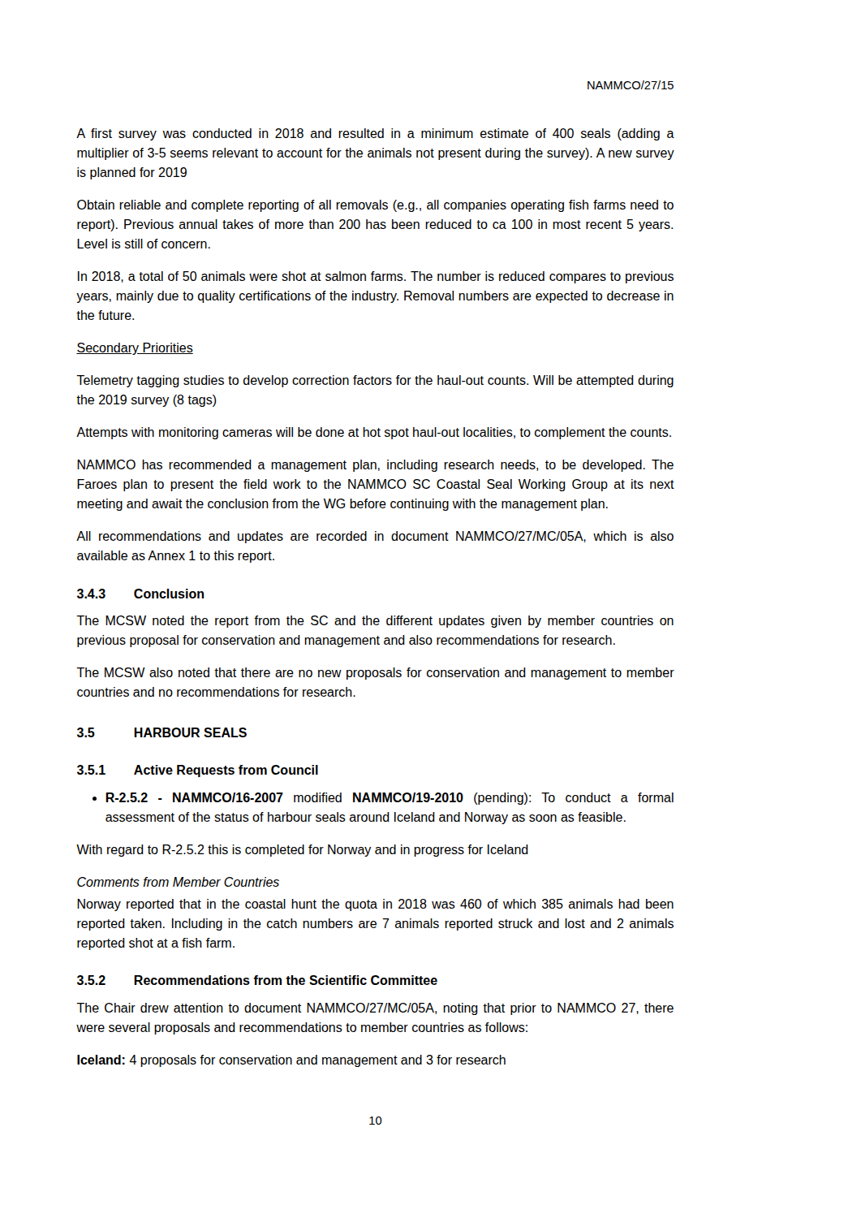NAMMCO/27/15
A first survey was conducted in 2018 and resulted in a minimum estimate of 400 seals (adding a multiplier of 3-5 seems relevant to account for the animals not present during the survey). A new survey is planned for 2019
Obtain reliable and complete reporting of all removals (e.g., all companies operating fish farms need to report). Previous annual takes of more than 200 has been reduced to ca 100 in most recent 5 years. Level is still of concern.
In 2018, a total of 50 animals were shot at salmon farms. The number is reduced compares to previous years, mainly due to quality certifications of the industry. Removal numbers are expected to decrease in the future.
Secondary Priorities
Telemetry tagging studies to develop correction factors for the haul-out counts. Will be attempted during the 2019 survey (8 tags)
Attempts with monitoring cameras will be done at hot spot haul-out localities, to complement the counts.
NAMMCO has recommended a management plan, including research needs, to be developed. The Faroes plan to present the field work to the NAMMCO SC Coastal Seal Working Group at its next meeting and await the conclusion from the WG before continuing with the management plan.
All recommendations and updates are recorded in document NAMMCO/27/MC/05A, which is also available as Annex 1 to this report.
3.4.3 Conclusion
The MCSW noted the report from the SC and the different updates given by member countries on previous proposal for conservation and management and also recommendations for research.
The MCSW also noted that there are no new proposals for conservation and management to member countries and no recommendations for research.
3.5 HARBOUR SEALS
3.5.1 Active Requests from Council
R-2.5.2 - NAMMCO/16-2007 modified NAMMCO/19-2010 (pending): To conduct a formal assessment of the status of harbour seals around Iceland and Norway as soon as feasible.
With regard to R-2.5.2 this is completed for Norway and in progress for Iceland
Comments from Member Countries
Norway reported that in the coastal hunt the quota in 2018 was 460 of which 385 animals had been reported taken. Including in the catch numbers are 7 animals reported struck and lost and 2 animals reported shot at a fish farm.
3.5.2 Recommendations from the Scientific Committee
The Chair drew attention to document NAMMCO/27/MC/05A, noting that prior to NAMMCO 27, there were several proposals and recommendations to member countries as follows:
Iceland: 4 proposals for conservation and management and 3 for research
10